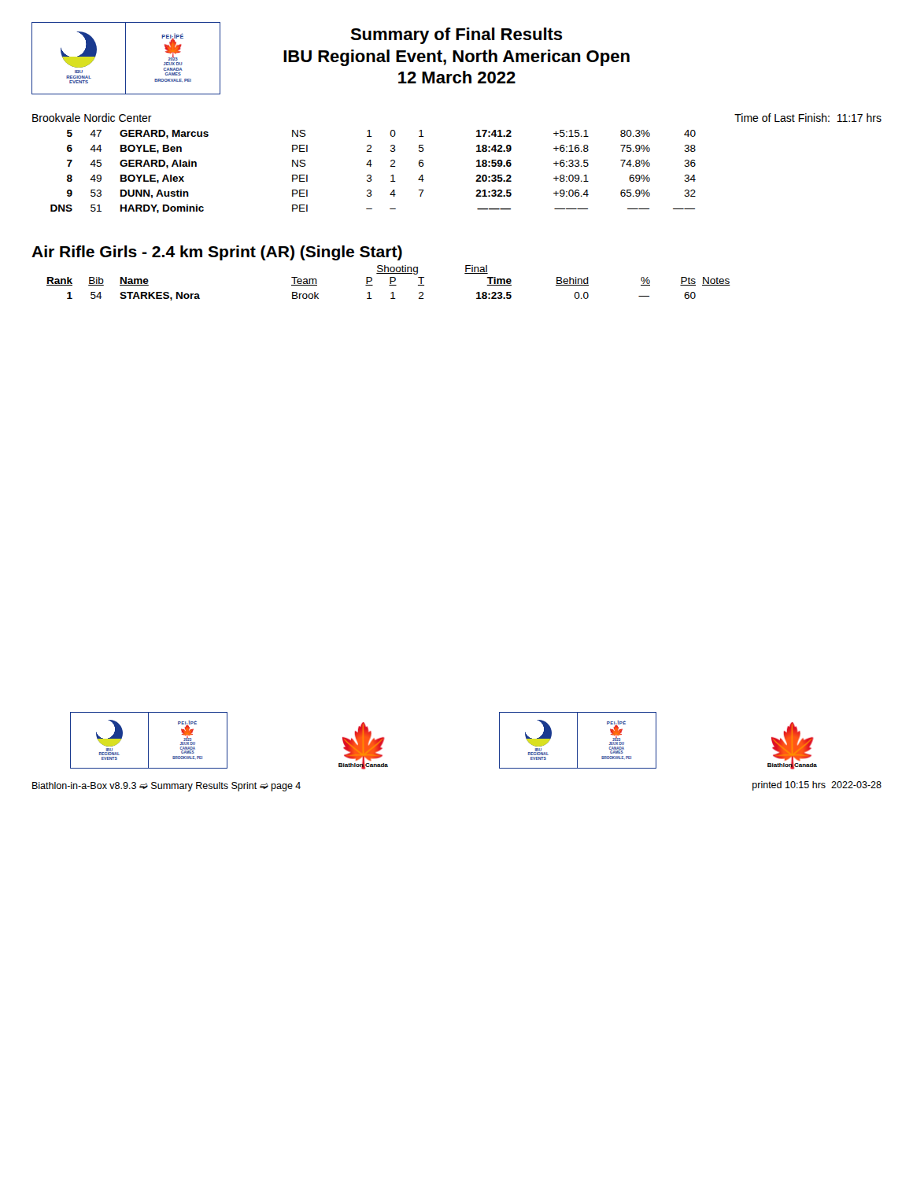IBU
REGIONAL
EVENTS
PEI·ÎPÉ
🍁
2023
JEUX DU
CANADA
GAMES
BROOKVALE, PEI
Summary of Final Results
IBU Regional Event, North American Open
12 March 2022
Brookvale Nordic Center
Time of Last Finish: 11:17 hrs
| 5 | 47 | GERARD, Marcus | NS | 1 | 0 | 1 | 17:41.2 | +5:15.1 | 80.3% | 40 | |
| 6 | 44 | BOYLE, Ben | PEI | 2 | 3 | 5 | 18:42.9 | +6:16.8 | 75.9% | 38 | |
| 7 | 45 | GERARD, Alain | NS | 4 | 2 | 6 | 18:59.6 | +6:33.5 | 74.8% | 36 | |
| 8 | 49 | BOYLE, Alex | PEI | 3 | 1 | 4 | 20:35.2 | +8:09.1 | 69% | 34 | |
| 9 | 53 | DUNN, Austin | PEI | 3 | 4 | 7 | 21:32.5 | +9:06.4 | 65.9% | 32 | |
| DNS | 51 | HARDY, Dominic | PEI | – | – | | ——— | ——— | —— | —— | |
Air Rifle Girls - 2.4 km Sprint (AR) (Single Start)
| | | | | Shooting | Final | | | | |
| Rank | Bib | Name | Team | P | P | T | Time | Behind | % | Pts | Notes |
| 1 | 54 | STARKES, Nora | Brook | 1 | 1 | 2 | 18:23.5 | 0.0 | — | 60 | |
IBU
REGIONAL
EVENTS
PEI·ÎPÉ
🍁
2023
JEUX DU
CANADA
GAMES
BROOKVALE, PEI
🍁
Biathlon Canada
IBU
REGIONAL
EVENTS
PEI·ÎPÉ
🍁
2023
JEUX DU
CANADA
GAMES
BROOKVALE, PEI
🍁
Biathlon Canada
Biathlon-in-a-Box v8.9.3 ➫ Summary Results Sprint ➫ page 4
printed 10:15 hrs 2022-03-28